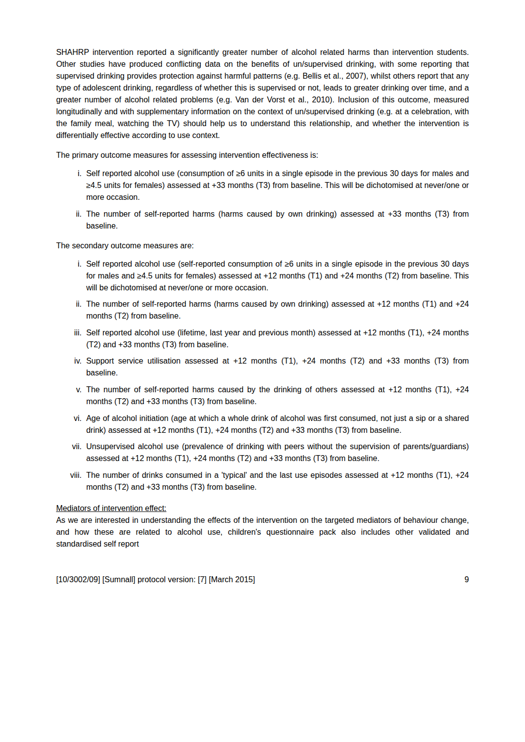SHAHRP intervention reported a significantly greater number of alcohol related harms than intervention students. Other studies have produced conflicting data on the benefits of un/supervised drinking, with some reporting that supervised drinking provides protection against harmful patterns (e.g. Bellis et al., 2007), whilst others report that any type of adolescent drinking, regardless of whether this is supervised or not, leads to greater drinking over time, and a greater number of alcohol related problems (e.g. Van der Vorst et al., 2010). Inclusion of this outcome, measured longitudinally and with supplementary information on the context of un/supervised drinking (e.g. at a celebration, with the family meal, watching the TV) should help us to understand this relationship, and whether the intervention is differentially effective according to use context.
The primary outcome measures for assessing intervention effectiveness is:
Self reported alcohol use (consumption of ≥6 units in a single episode in the previous 30 days for males and ≥4.5 units for females) assessed at +33 months (T3) from baseline. This will be dichotomised at never/one or more occasion.
The number of self-reported harms (harms caused by own drinking) assessed at +33 months (T3) from baseline.
The secondary outcome measures are:
Self reported alcohol use (self-reported consumption of ≥6 units in a single episode in the previous 30 days for males and ≥4.5 units for females) assessed at +12 months (T1) and +24 months (T2) from baseline. This will be dichotomised at never/one or more occasion.
The number of self-reported harms (harms caused by own drinking) assessed at +12 months (T1) and +24 months (T2) from baseline.
Self reported alcohol use (lifetime, last year and previous month) assessed at +12 months (T1), +24 months (T2) and +33 months (T3) from baseline.
Support service utilisation assessed at +12 months (T1), +24 months (T2) and +33 months (T3) from baseline.
The number of self-reported harms caused by the drinking of others assessed at +12 months (T1), +24 months (T2) and +33 months (T3) from baseline.
Age of alcohol initiation (age at which a whole drink of alcohol was first consumed, not just a sip or a shared drink) assessed at +12 months (T1), +24 months (T2) and +33 months (T3) from baseline.
Unsupervised alcohol use (prevalence of drinking with peers without the supervision of parents/guardians) assessed at +12 months (T1), +24 months (T2) and +33 months (T3) from baseline.
The number of drinks consumed in a 'typical' and the last use episodes assessed at +12 months (T1), +24 months (T2) and +33 months (T3) from baseline.
Mediators of intervention effect:
As we are interested in understanding the effects of the intervention on the targeted mediators of behaviour change, and how these are related to alcohol use, children's questionnaire pack also includes other validated and standardised self report
[10/3002/09] [Sumnall] protocol version: [7] [March 2015] 9